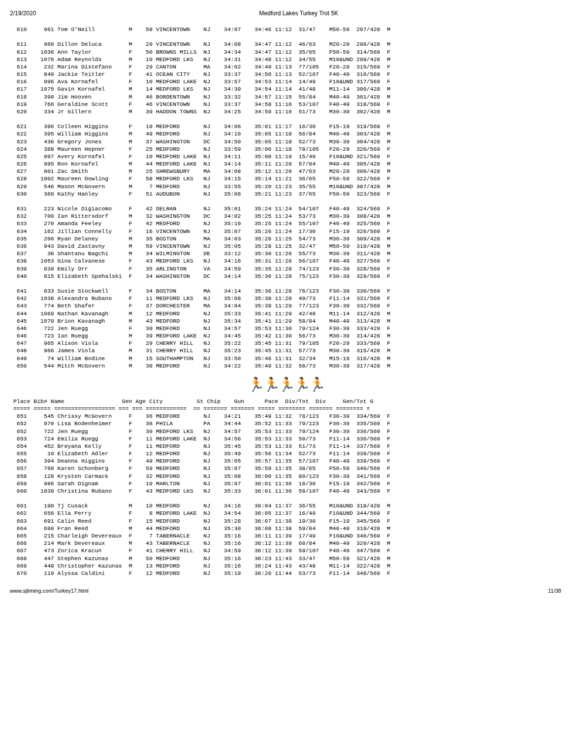2/19/2020
Medford Lakes Turkey Trot 5K
  610     961 Tom O'Neill          M    58 VINCENTOWN    NJ    34:07    34:46 11:12  31/47    M50-59  297/428  M

  611     960 Dillon Deluca        M    29 VINCENTOWN    NJ    34:08    34:47 11:12  46/63    M20-29  298/428  M
  612    1036 Ann Taylor           F    50 BROWNS MILLS  NJ    34:34    34:47 11:12  35/65    F50-59  314/569  F
  613    1076 Adam Reynolds        M    10 MEDFORD LKS   NJ    34:31    34:48 11:12  34/55    M10&UND 299/428  M
  614     232 Marina Distefano     F    29 CANTON        MA    34:02    34:49 11:13  77/105   F20-29  315/569  F
  615     849 Jackie Teitler       F    41 OCEAN CITY    NJ    33:37    34:50 11:13  52/107   F40-49  316/569  F
  616     996 Ava Kornafel         F    10 MEDFORD LAKE  NJ    33:57    34:53 11:14  14/49    F10&UND 317/569  F
  617    1075 Gavin Kornafel       M    14 MEDFORD LKS   NJ    34:39    34:54 11:14  41/48    M11-14  300/428  M
  618     399 Jim Hooven           M    46 BORDENTOWN    NJ    33:32    34:57 11:15  55/84    M40-49  301/428  M
  619     766 Geraldine Scott      F    46 VINCENTOWN    NJ    33:37    34:58 11:16  53/107   F40-49  318/569  F
  620     334 Jr Gillern           M    39 HADDON TOWNS  NJ    34:25    34:59 11:16  51/73    M30-39  302/428  M

  621     396 Colleen Higgins      F    18 MEDFORD       NJ    34:06    35:01 11:17  16/30    F15-19  319/569  F
  622     395 William Higgins      M    49 MEDFORD       NJ    34:10    35:05 11:18  56/84    M40-49  303/428  M
  623     436 Gregory Jones        M    37 WASHINGTON    DC    34:50    35:05 11:18  52/73    M30-39  304/428  M
  624     388 Maureen Hepner       F    25 MEDFORD       NJ    33:59    35:06 11:18  78/105   F20-29  320/569  F
  625     997 Avery Kornafel       F    10 MEDFORD LAKE  NJ    34:11    35:08 11:19  15/49    F10&UND 321/569  F
  626     995 Ron Kornafel         M    44 MEDFORD LAKE  NJ    34:14    35:11 11:20  57/84    M40-49  305/428  M
  627     801 Zac Smith            M    25 SHREWSBURY    MA    34:08    35:12 11:20  47/63    M20-29  306/428  M
  628    1002 Maureen Dowling      F    58 MEDFORD LKS   NJ    34:15    35:14 11:21  36/65    F50-59  322/569  F
  629     546 Mason McGovern       M     7 MEDFORD       NJ    33:55    35:20 11:23  35/55    M10&UND 307/428  M
  630     360 Kathy Hanley         F    51 AUDUBON       NJ    35:08    35:21 11:23  37/65    F50-59  323/569  F

  631     223 Nicole Digiacomo     F    42 DELRAN        NJ    35:01    35:24 11:24  54/107   F40-49  324/569  F
  632     700 Ian Rittersdorf      M    32 WASHINGTON    DC    34:02    35:25 11:24  53/73    M30-39  308/428  M
  633     270 Amanda Feeley        F    42 MEDFORD       NJ    35:10    35:25 11:24  55/107   F40-49  325/569  F
  634     162 Jillian Connelly     F    16 VINCENTOWN    NJ    35:07    35:26 11:24  17/30    F15-19  326/569  F
  635     200 Ryan Delaney         M    35 BOSTON        MA    34:03    35:26 11:25  54/73    M30-39  309/428  M
  636     943 David Zastavny       M    59 VINCENTOWN    NJ    35:05    35:28 11:25  32/47    M50-59  310/428  M
  637      38 Shantanu Bagchi      M    34 WILMINGTON    DE    33:12    35:30 11:26  55/73    M30-39  311/428  M
  638    1053 Gina Calvanese       F    43 MEDFORD LKS   NJ    34:16    35:31 11:26  56/107   F40-49  327/569  F
  639     639 Emily Orr            F    35 ARLINGTON     VA    34:59    35:35 11:28  74/123   F30-39  328/569  F
  640     815 Elizabeth Spehalski  F    34 WASHINGTON    DC    34:14    35:36 11:28  75/123   F30-39  329/569  F

  641     833 Susie Stockwell      F    34 BOSTON        MA    34:14    35:36 11:28  76/123   F30-39  330/569  F
  642    1038 Alexandra Rubano     F    11 MEDFORD LKS   NJ    35:08    35:38 11:28  49/73    F11-14  331/569  F
  643     774 Beth Shafer          F    37 DORCHESTER    MA    34:04    35:39 11:29  77/123   F30-39  332/569  F
  644    1069 Nathan Kavanagh      M    12 MEDFORD       NJ    35:33    35:41 11:29  42/48    M11-14  312/428  M
  645    1070 Brion Kavanagh       M    43 MEDFORD       NJ    35:34    35:41 11:29  58/84    M40-49  313/428  M
  646     722 Jen Ruegg            F    39 MEDFORD       NJ    34:57    35:53 11:30  79/124   F30-39  333/429  F
  646     723 Ian Ruegg            M    39 MEDFORD LAKE  NJ    34:45    35:42 11:30  56/73    M30-39  314/428  M
  647     965 Alison Viola         F    29 CHERRY HILL   NJ    35:22    35:45 11:31  79/105   F20-29  333/569  F
  648     966 James Viola          M    31 CHERRY HILL   NJ    35:23    35:45 11:31  57/73    M30-39  315/428  M
  649      74 William Bodine       M    15 SOUTHAMPTON   NJ    33:50    35:46 11:31  32/34    M15-19  316/428  M
  650     544 Mitch McGovern       M    38 MEDFORD       NJ    34:22    35:49 11:32  58/73    M30-39  317/428  M
🏃🏃🏃🏃🏃
 Place Bib# Name                 Gen Age City          St Chip    Gun      Pace  Div/Tot  Div     Gen/Tot G
 ===== ===== ================== === === ============  == ======= ======= ===== ======== ======= ======== =
  651     545 Chrissy McGovern     F    36 MEDFORD       NJ    34:21    35:49 11:32  78/123   F30-39  334/569  F
  652     970 Lisa Bodenheimer     F    38 PHILA         PA    34:44    35:52 11:33  79/123   F30-39  335/569  F
  652     722 Jen Ruegg            F    39 MEDFORD LKS   NJ    34:57    35:53 11:33  79/124   F30-39  336/569  F
  653     724 Emilia Ruegg         F    11 MEDFORD LAKE  NJ    34:56    35:53 11:33  50/73    F11-14  336/569  F
  654     452 Breyana Kelly        F    11 MEDFORD       NJ    35:45    35:53 11:33  51/73    F11-14  337/569  F
  655      10 Elizabeth Adler      F    12 MEDFORD       NJ    35:49    35:56 11:34  52/73    F11-14  338/569  F
  656     394 Deanna Higgins       F    49 MEDFORD       NJ    35:05    35:57 11:35  57/107   F40-49  339/569  F
  657     760 Karen Schonberg      F    59 MEDFORD       NJ    35:07    35:59 11:35  38/65    F50-59  340/569  F
  658     128 Krysten Carmack      F    32 MEDFORD       NJ    35:08    36:00 11:35  80/123   F30-39  341/569  F
  659     986 Sarah Dignam         F    19 MARLTON       NJ    35:07    36:01 11:36  18/30    F15-19  342/569  F
  660    1039 Christina Rubano     F    43 MEDFORD LKS   NJ    35:33    36:01 11:36  58/107   F40-49  343/569  F

  661     190 Tj Cusack            M    10 MEDFORD       NJ    34:16    36:04 11:37  36/55    M10&UND 318/428  M
  662     656 Ella Perry           F     8 MEDFORD LAKE  NJ    34:54    36:05 11:37  16/49    F10&UND 344/569  F
  663     691 Calin Reed           F    15 MEDFORD       NJ    35:28    36:07 11:38  19/30    F15-19  345/569  F
  664     690 Fran Reed            M    44 MEDFORD       NJ    35:30    36:08 11:38  59/84    M40-49  319/428  M
  665     215 Charleigh Devereaux  F     7 TABERNACLE    NJ    35:16    36:11 11:39  17/49    F10&UND 346/569  F
  666     214 Mark Devereaux       M    43 TABERNACLE    NJ    35:16    36:12 11:39  60/84    M40-49  320/428  M
  667     473 Zorica Kracun        F    41 CHERRY HILL   NJ    34:59    36:12 11:39  59/107   F40-49  347/569  F
  668     447 Stephen Kazunas      M    50 MEDFORD       NJ    35:16    36:23 11:43  33/47    M50-59  321/428  M
  669     448 Christopher Kazunas  M    13 MEDFORD       NJ    35:16    36:24 11:43  43/48    M11-14  322/428  M
  670     119 Alyssa Caldini       F    12 MEDFORD       NJ    35:19    36:26 11:44  53/73    F11-14  348/569  F
www.sjtiming.com/Turkey17.html
11/38